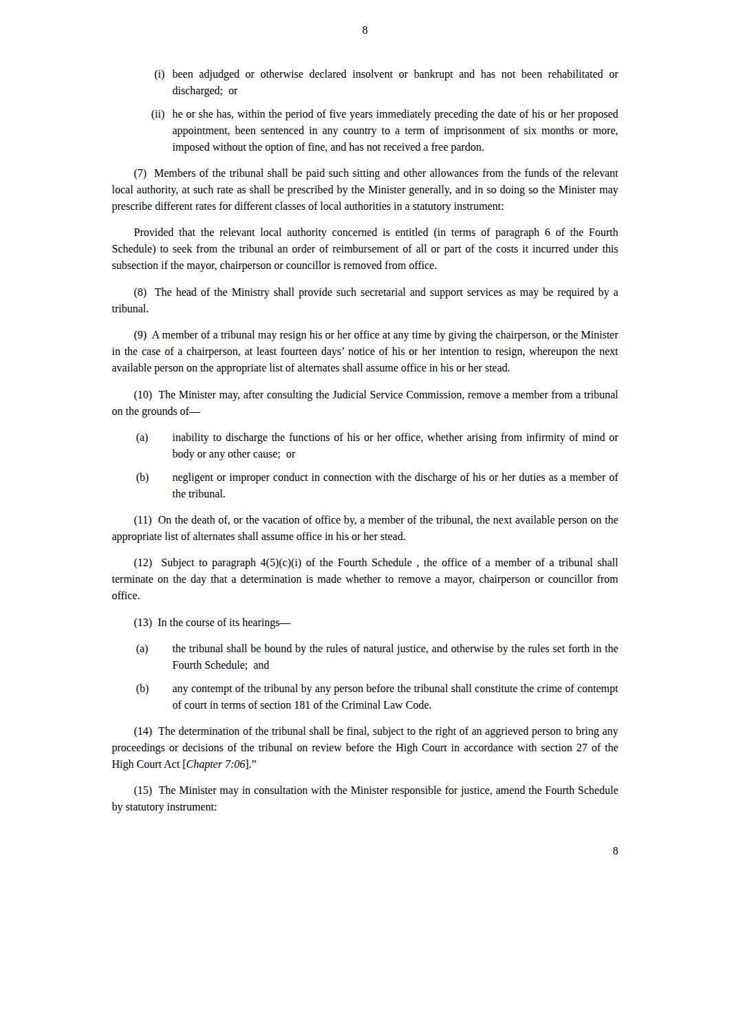8
(i) been adjudged or otherwise declared insolvent or bankrupt and has not been rehabilitated or discharged; or
(ii) he or she has, within the period of five years immediately preceding the date of his or her proposed appointment, been sentenced in any country to a term of imprisonment of six months or more, imposed without the option of fine, and has not received a free pardon.
(7) Members of the tribunal shall be paid such sitting and other allowances from the funds of the relevant local authority, at such rate as shall be prescribed by the Minister generally, and in so doing so the Minister may prescribe different rates for different classes of local authorities in a statutory instrument:
Provided that the relevant local authority concerned is entitled (in terms of paragraph 6 of the Fourth Schedule) to seek from the tribunal an order of reimbursement of all or part of the costs it incurred under this subsection if the mayor, chairperson or councillor is removed from office.
(8) The head of the Ministry shall provide such secretarial and support services as may be required by a tribunal.
(9) A member of a tribunal may resign his or her office at any time by giving the chairperson, or the Minister in the case of a chairperson, at least fourteen days’ notice of his or her intention to resign, whereupon the next available person on the appropriate list of alternates shall assume office in his or her stead.
(10) The Minister may, after consulting the Judicial Service Commission, remove a member from a tribunal on the grounds of—
(a) inability to discharge the functions of his or her office, whether arising from infirmity of mind or body or any other cause; or
(b) negligent or improper conduct in connection with the discharge of his or her duties as a member of the tribunal.
(11) On the death of, or the vacation of office by, a member of the tribunal, the next available person on the appropriate list of alternates shall assume office in his or her stead.
(12) Subject to paragraph 4(5)(c)(i) of the Fourth Schedule , the office of a member of a tribunal shall terminate on the day that a determination is made whether to remove a mayor, chairperson or councillor from office.
(13) In the course of its hearings—
(a) the tribunal shall be bound by the rules of natural justice, and otherwise by the rules set forth in the Fourth Schedule; and
(b) any contempt of the tribunal by any person before the tribunal shall constitute the crime of contempt of court in terms of section 181 of the Criminal Law Code.
(14) The determination of the tribunal shall be final, subject to the right of an aggrieved person to bring any proceedings or decisions of the tribunal on review before the High Court in accordance with section 27 of the High Court Act [Chapter 7:06].”
(15) The Minister may in consultation with the Minister responsible for justice, amend the Fourth Schedule by statutory instrument:
8